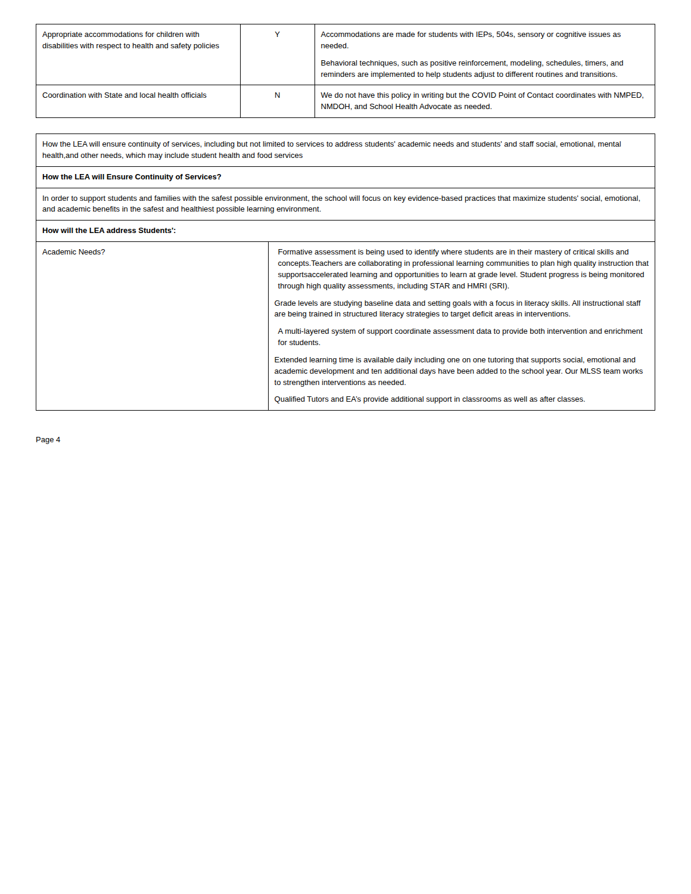| Appropriate accommodations for children with disabilities with respect to health and safety policies | Y | Accommodations are made for students with IEPs, 504s, sensory or cognitive issues as needed. Behavioral techniques, such as positive reinforcement, modeling, schedules, timers, and reminders are implemented to help students adjust to different routines and transitions. |
| Coordination with State and local health officials | N | We do not have this policy in writing but the COVID Point of Contact coordinates with NMPED, NMDOH, and School Health Advocate as needed. |
| How the LEA will ensure continuity of services, including but not limited to services to address students' academic needs and students' and staff social, emotional, mental health,and other needs, which may include student health and food services |
| How the LEA will Ensure Continuity of Services? |
| In order to support students and families with the safest possible environment, the school will focus on key evidence-based practices that maximize students' social, emotional, and academic benefits in the safest and healthiest possible learning environment. |
| How will the LEA address Students': |
| Academic Needs? | Formative assessment is being used to identify where students are in their mastery of critical skills and concepts.Teachers are collaborating in professional learning communities to plan high quality instruction that supportsaccelerated learning and opportunities to learn at grade level. Student progress is being monitored through high quality assessments, including STAR and HMRI (SRI). Grade levels are studying baseline data and setting goals with a focus in literacy skills. All instructional staff are being trained in structured literacy strategies to target deficit areas in interventions. A multi-layered system of support coordinate assessment data to provide both intervention and enrichment for students. Extended learning time is available daily including one on one tutoring that supports social, emotional and academic development and ten additional days have been added to the school year. Our MLSS team works to strengthen interventions as needed. Qualified Tutors and EA’s provide additional support in classrooms as well as after classes. |
Page 4